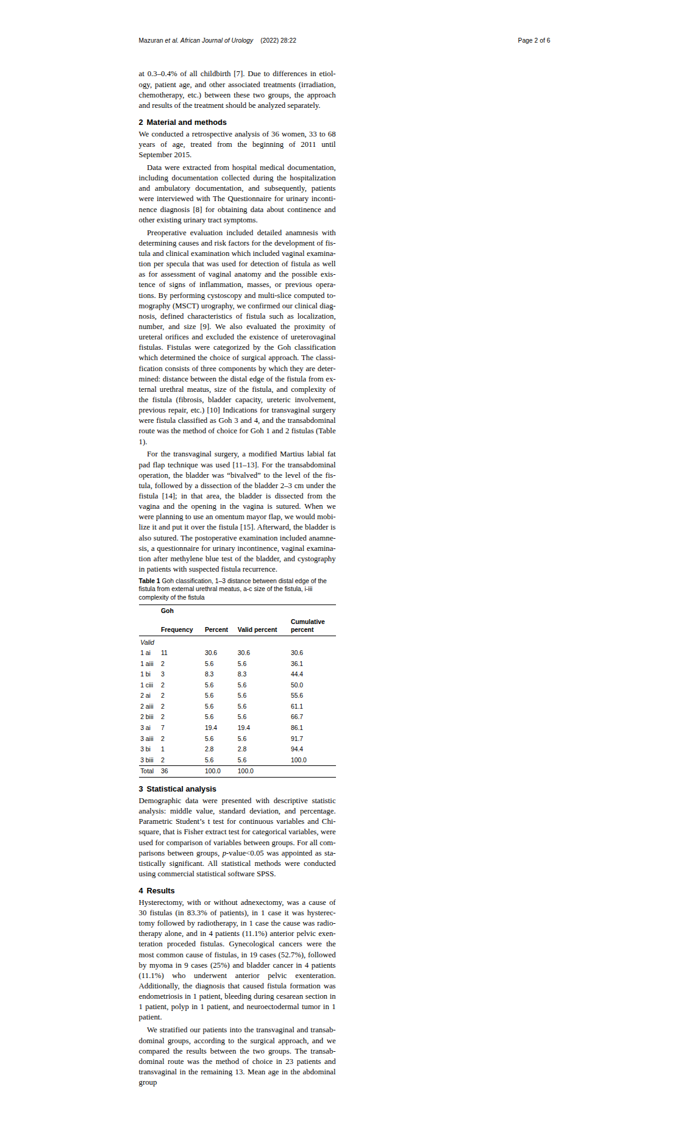Mazuran et al. African Journal of Urology (2022) 28:22
Page 2 of 6
at 0.3–0.4% of all childbirth [7]. Due to differences in etiology, patient age, and other associated treatments (irradiation, chemotherapy, etc.) between these two groups, the approach and results of the treatment should be analyzed separately.
2 Material and methods
We conducted a retrospective analysis of 36 women, 33 to 68 years of age, treated from the beginning of 2011 until September 2015.
Data were extracted from hospital medical documentation, including documentation collected during the hospitalization and ambulatory documentation, and subsequently, patients were interviewed with The Questionnaire for urinary incontinence diagnosis [8] for obtaining data about continence and other existing urinary tract symptoms.
Preoperative evaluation included detailed anamnesis with determining causes and risk factors for the development of fistula and clinical examination which included vaginal examination per specula that was used for detection of fistula as well as for assessment of vaginal anatomy and the possible existence of signs of inflammation, masses, or previous operations. By performing cystoscopy and multi-slice computed tomography (MSCT) urography, we confirmed our clinical diagnosis, defined characteristics of fistula such as localization, number, and size [9]. We also evaluated the proximity of ureteral orifices and excluded the existence of ureterovaginal fistulas. Fistulas were categorized by the Goh classification which determined the choice of surgical approach. The classification consists of three components by which they are determined: distance between the distal edge of the fistula from external urethral meatus, size of the fistula, and complexity of the fistula (fibrosis, bladder capacity, ureteric involvement, previous repair, etc.) [10] Indications for transvaginal surgery were fistula classified as Goh 3 and 4, and the transabdominal route was the method of choice for Goh 1 and 2 fistulas (Table 1).
For the transvaginal surgery, a modified Martius labial fat pad flap technique was used [11–13]. For the transabdominal operation, the bladder was “bivalved” to the level of the fistula, followed by a dissection of the bladder 2–3 cm under the fistula [14]; in that area, the bladder is dissected from the vagina and the opening in the vagina is sutured. When we were planning to use an omentum mayor flap, we would mobilize it and put it over the fistula [15]. Afterward, the bladder is also sutured. The postoperative examination included anamnesis, a questionnaire for urinary incontinence, vaginal examination after methylene blue test of the bladder, and cystography in patients with suspected fistula recurrence.
Table 1 Goh classification, 1–3 distance between distal edge of the fistula from external urethral meatus, a-c size of the fistula, i-iii complexity of the fistula
| | Goh |
| --- | --- |
| | Frequency | Percent | Valid percent | Cumulative percent |
| Valid |
| 1 ai | 11 | 30.6 | 30.6 | 30.6 |
| 1 aiii | 2 | 5.6 | 5.6 | 36.1 |
| 1 bi | 3 | 8.3 | 8.3 | 44.4 |
| 1 ciii | 2 | 5.6 | 5.6 | 50.0 |
| 2 ai | 2 | 5.6 | 5.6 | 55.6 |
| 2 aiii | 2 | 5.6 | 5.6 | 61.1 |
| 2 biii | 2 | 5.6 | 5.6 | 66.7 |
| 3 ai | 7 | 19.4 | 19.4 | 86.1 |
| 3 aiii | 2 | 5.6 | 5.6 | 91.7 |
| 3 bi | 1 | 2.8 | 2.8 | 94.4 |
| 3 biii | 2 | 5.6 | 5.6 | 100.0 |
| Total | 36 | 100.0 | 100.0 | |
3 Statistical analysis
Demographic data were presented with descriptive statistic analysis: middle value, standard deviation, and percentage. Parametric Student’s t test for continuous variables and Chi-square, that is Fisher extract test for categorical variables, were used for comparison of variables between groups. For all comparisons between groups, p-value<0.05 was appointed as statistically significant. All statistical methods were conducted using commercial statistical software SPSS.
4 Results
Hysterectomy, with or without adnexectomy, was a cause of 30 fistulas (in 83.3% of patients), in 1 case it was hysterectomy followed by radiotherapy, in 1 case the cause was radiotherapy alone, and in 4 patients (11.1%) anterior pelvic exenteration proceded fistulas. Gynecological cancers were the most common cause of fistulas, in 19 cases (52.7%), followed by myoma in 9 cases (25%) and bladder cancer in 4 patients (11.1%) who underwent anterior pelvic exenteration. Additionally, the diagnosis that caused fistula formation was endometriosis in 1 patient, bleeding during cesarean section in 1 patient, polyp in 1 patient, and neuroectodermal tumor in 1 patient.
We stratified our patients into the transvaginal and transabdominal groups, according to the surgical approach, and we compared the results between the two groups. The transabdominal route was the method of choice in 23 patients and transvaginal in the remaining 13. Mean age in the abdominal group